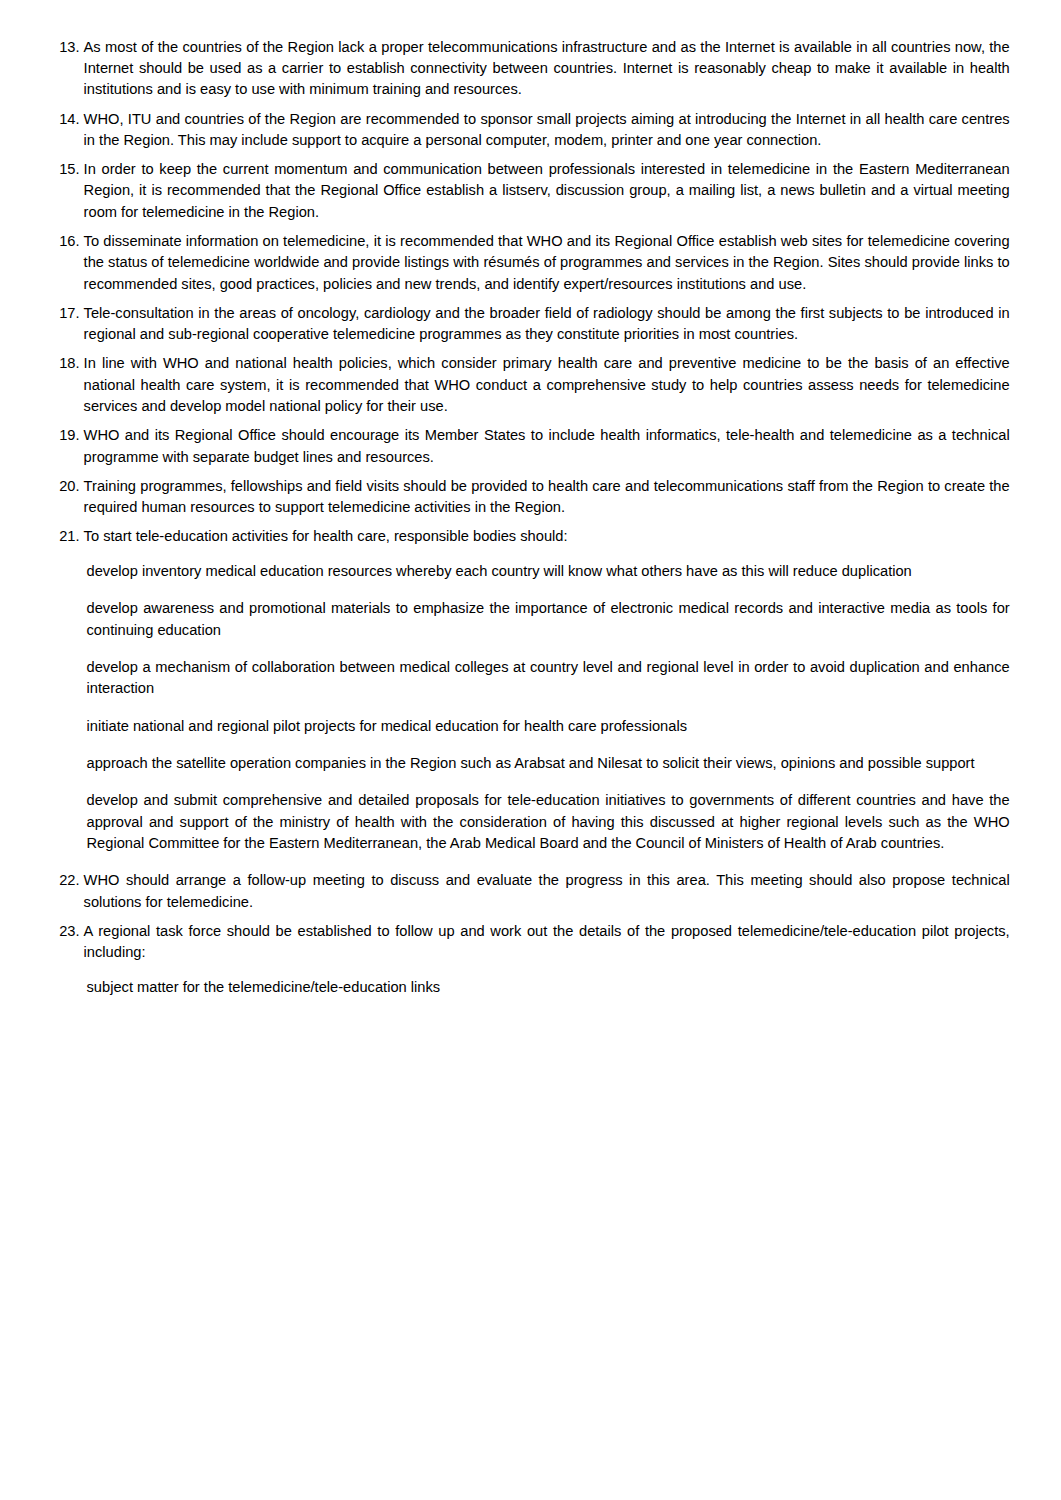As most of the countries of the Region lack a proper telecommunications infrastructure and as the Internet is available in all countries now, the Internet should be used as a carrier to establish connectivity between countries. Internet is reasonably cheap to make it available in health institutions and is easy to use with minimum training and resources.
WHO, ITU and countries of the Region are recommended to sponsor small projects aiming at introducing the Internet in all health care centres in the Region. This may include support to acquire a personal computer, modem, printer and one year connection.
In order to keep the current momentum and communication between professionals interested in telemedicine in the Eastern Mediterranean Region, it is recommended that the Regional Office establish a listserv, discussion group, a mailing list, a news bulletin and a virtual meeting room for telemedicine in the Region.
To disseminate information on telemedicine, it is recommended that WHO and its Regional Office establish web sites for telemedicine covering the status of telemedicine worldwide and provide listings with résumés of programmes and services in the Region. Sites should provide links to recommended sites, good practices, policies and new trends, and identify expert/resources institutions and use.
Tele-consultation in the areas of oncology, cardiology and the broader field of radiology should be among the first subjects to be introduced in regional and sub-regional cooperative telemedicine programmes as they constitute priorities in most countries.
In line with WHO and national health policies, which consider primary health care and preventive medicine to be the basis of an effective national health care system, it is recommended that WHO conduct a comprehensive study to help countries assess needs for telemedicine services and develop model national policy for their use.
WHO and its Regional Office should encourage its Member States to include health informatics, tele-health and telemedicine as a technical programme with separate budget lines and resources.
Training programmes, fellowships and field visits should be provided to health care and telecommunications staff from the Region to create the required human resources to support telemedicine activities in the Region.
To start tele-education activities for health care, responsible bodies should:
develop inventory medical education resources whereby each country will know what others have as this will reduce duplication
develop awareness and promotional materials to emphasize the importance of electronic medical records and interactive media as tools for continuing education
develop a mechanism of collaboration between medical colleges at country level and regional level in order to avoid duplication and enhance interaction
initiate national and regional pilot projects for medical education for health care professionals
approach the satellite operation companies in the Region such as Arabsat and Nilesat to solicit their views, opinions and possible support
develop and submit comprehensive and detailed proposals for tele-education initiatives to governments of different countries and have the approval and support of the ministry of health with the consideration of having this discussed at higher regional levels such as the WHO Regional Committee for the Eastern Mediterranean, the Arab Medical Board and the Council of Ministers of Health of Arab countries.
WHO should arrange a follow-up meeting to discuss and evaluate the progress in this area. This meeting should also propose technical solutions for telemedicine.
A regional task force should be established to follow up and work out the details of the proposed telemedicine/tele-education pilot projects, including:
subject matter for the telemedicine/tele-education links